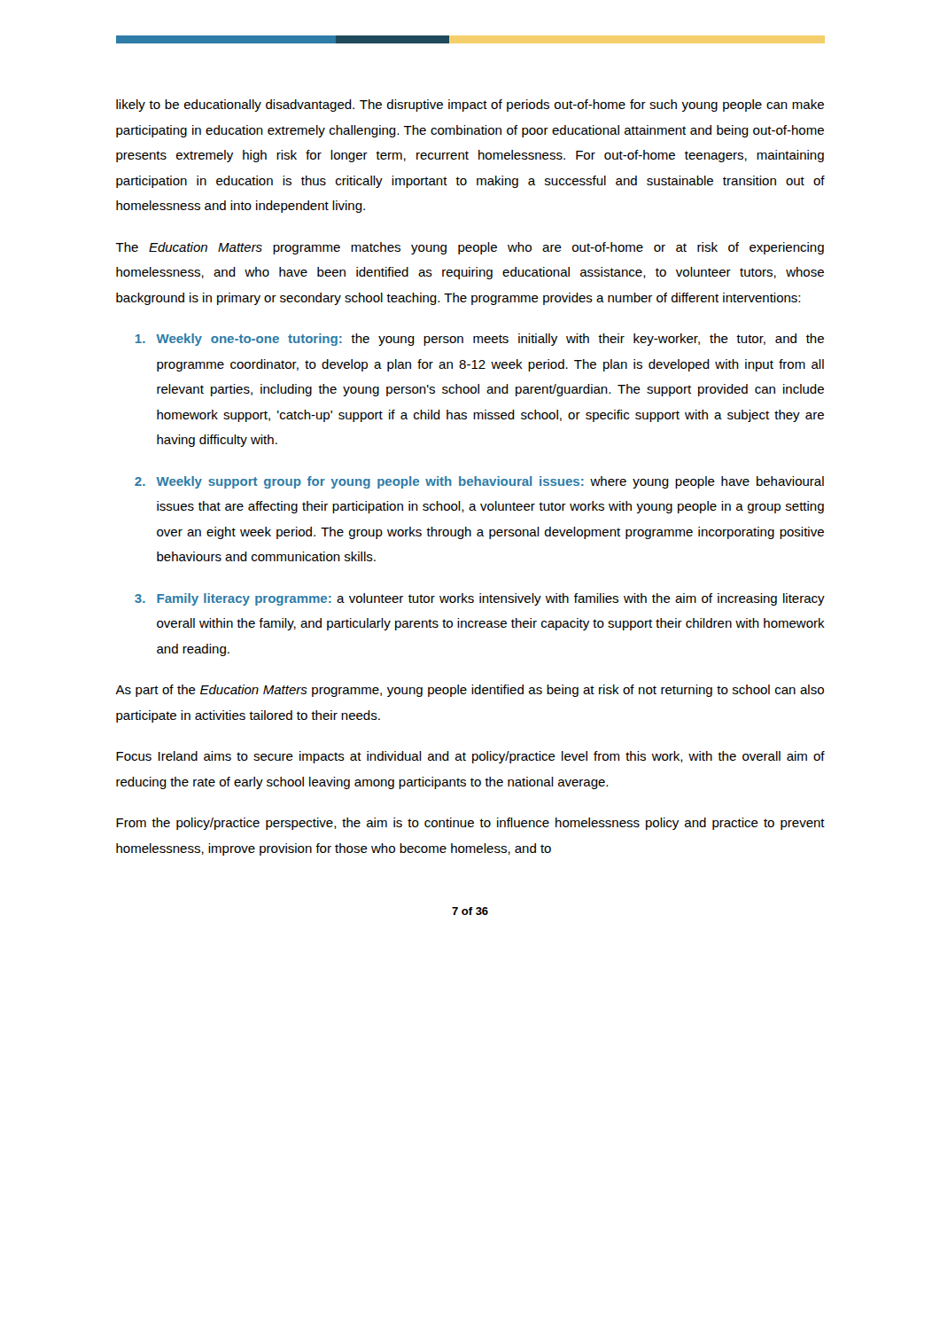likely to be educationally disadvantaged. The disruptive impact of periods out-of-home for such young people can make participating in education extremely challenging. The combination of poor educational attainment and being out-of-home presents extremely high risk for longer term, recurrent homelessness. For out-of-home teenagers, maintaining participation in education is thus critically important to making a successful and sustainable transition out of homelessness and into independent living.
The Education Matters programme matches young people who are out-of-home or at risk of experiencing homelessness, and who have been identified as requiring educational assistance, to volunteer tutors, whose background is in primary or secondary school teaching. The programme provides a number of different interventions:
Weekly one-to-one tutoring: the young person meets initially with their key-worker, the tutor, and the programme coordinator, to develop a plan for an 8-12 week period. The plan is developed with input from all relevant parties, including the young person's school and parent/guardian. The support provided can include homework support, 'catch-up' support if a child has missed school, or specific support with a subject they are having difficulty with.
Weekly support group for young people with behavioural issues: where young people have behavioural issues that are affecting their participation in school, a volunteer tutor works with young people in a group setting over an eight week period. The group works through a personal development programme incorporating positive behaviours and communication skills.
Family literacy programme: a volunteer tutor works intensively with families with the aim of increasing literacy overall within the family, and particularly parents to increase their capacity to support their children with homework and reading.
As part of the Education Matters programme, young people identified as being at risk of not returning to school can also participate in activities tailored to their needs.
Focus Ireland aims to secure impacts at individual and at policy/practice level from this work, with the overall aim of reducing the rate of early school leaving among participants to the national average.
From the policy/practice perspective, the aim is to continue to influence homelessness policy and practice to prevent homelessness, improve provision for those who become homeless, and to
7 of 36